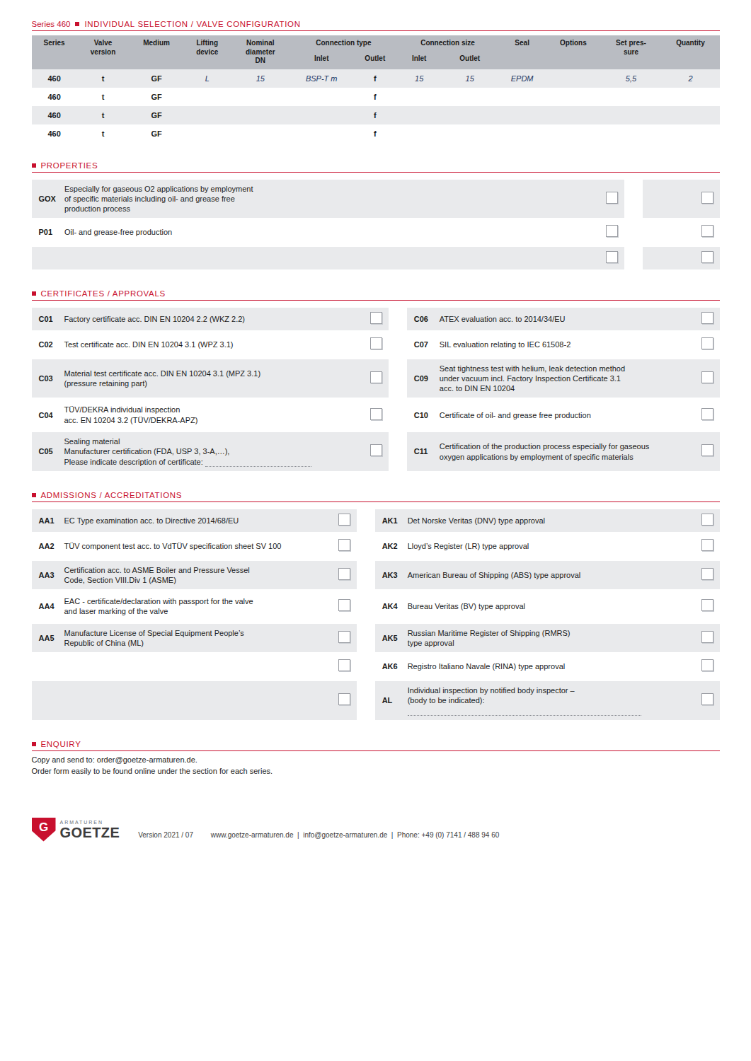Series 460 Individual selection / valve configuration
| Series | Valve version | Medium | Lifting device | Nominal diameter DN | Connection type | Connection size | Seal | Options | Set pres- sure | Quantity |
| --- | --- | --- | --- | --- | --- | --- | --- | --- | --- | --- |
| Inlet | Outlet | Inlet | Outlet |
| 460 | t | GF | L | 15 | BSP-T m | f | 15 | 15 | EPDM | | 5,5 | 2 |
| 460 | t | GF | | | | f | | | | | | |
| 460 | t | GF | | | | f | | | | | | |
| 460 | t | GF | | | | f | | | | | | |
PROPERTIES
| GOX | Especially for gaseous O2 applications by employment of specific materials including oil- and grease free production process | | | | | |
| P01 | Oil- and grease-free production | | | | | |
CERTIFICATES / APPROVALS
| C01 | Factory certificate acc. DIN EN 10204 2.2 (WKZ 2.2) | | | C06 | ATEX evaluation acc. to 2014/34/EU | |
| C02 | Test certificate acc. DIN EN 10204 3.1 (WPZ 3.1) | | | C07 | SIL evaluation relating to IEC 61508-2 | |
| C03 | Material test certificate acc. DIN EN 10204 3.1 (MPZ 3.1) (pressure retaining part) | | | C09 | Seat tightness test with helium, leak detection method under vacuum incl. Factory Inspection Certificate 3.1 acc. to DIN EN 10204 | |
| C04 | TÜV/DEKRA individual inspection acc. EN 10204 3.2 (TÜV/DEKRA-APZ) | | | C10 | Certificate of oil- and grease free production | |
| C05 | Sealing material Manufacturer certification (FDA, USP 3, 3-A,…), Please indicate description of certificate: | | | C11 | Certification of the production process especially for gaseous oxygen applications by employment of specific materials | |
ADMISSIONS / ACCREDITATIONS
| AA1 | EC Type examination acc. to Directive 2014/68/EU | | | AK1 | Det Norske Veritas (DNV) type approval | |
| AA2 | TÜV component test acc. to VdTÜV specification sheet SV 100 | | | AK2 | Lloyd’s Register (LR) type approval | |
| AA3 | Certification acc. to ASME Boiler and Pressure Vessel Code, Section VIII.Div 1 (ASME) | | | AK3 | American Bureau of Shipping (ABS) type approval | |
| AA4 | EAC - certificate/declaration with passport for the valve and laser marking of the valve | | | AK4 | Bureau Veritas (BV) type approval | |
| AA5 | Manufacture License of Special Equipment People’s Republic of China (ML) | | | AK5 | Russian Maritime Register of Shipping (RMRS) type approval | |
| | | | | AK6 | Registro Italiano Navale (RINA) type approval | |
| | | | | AL | Individual inspection by notified body inspector – (body to be indicated): | |
ENQUIRY
Copy and send to: order@goetze-armaturen.de.
Order form easily to be found online under the section for each series.
ARMATUREN GOETZE
Version 2021 / 07 www.goetze-armaturen.de | info@goetze-armaturen.de | Phone: +49 (0) 7141 / 488 94 60